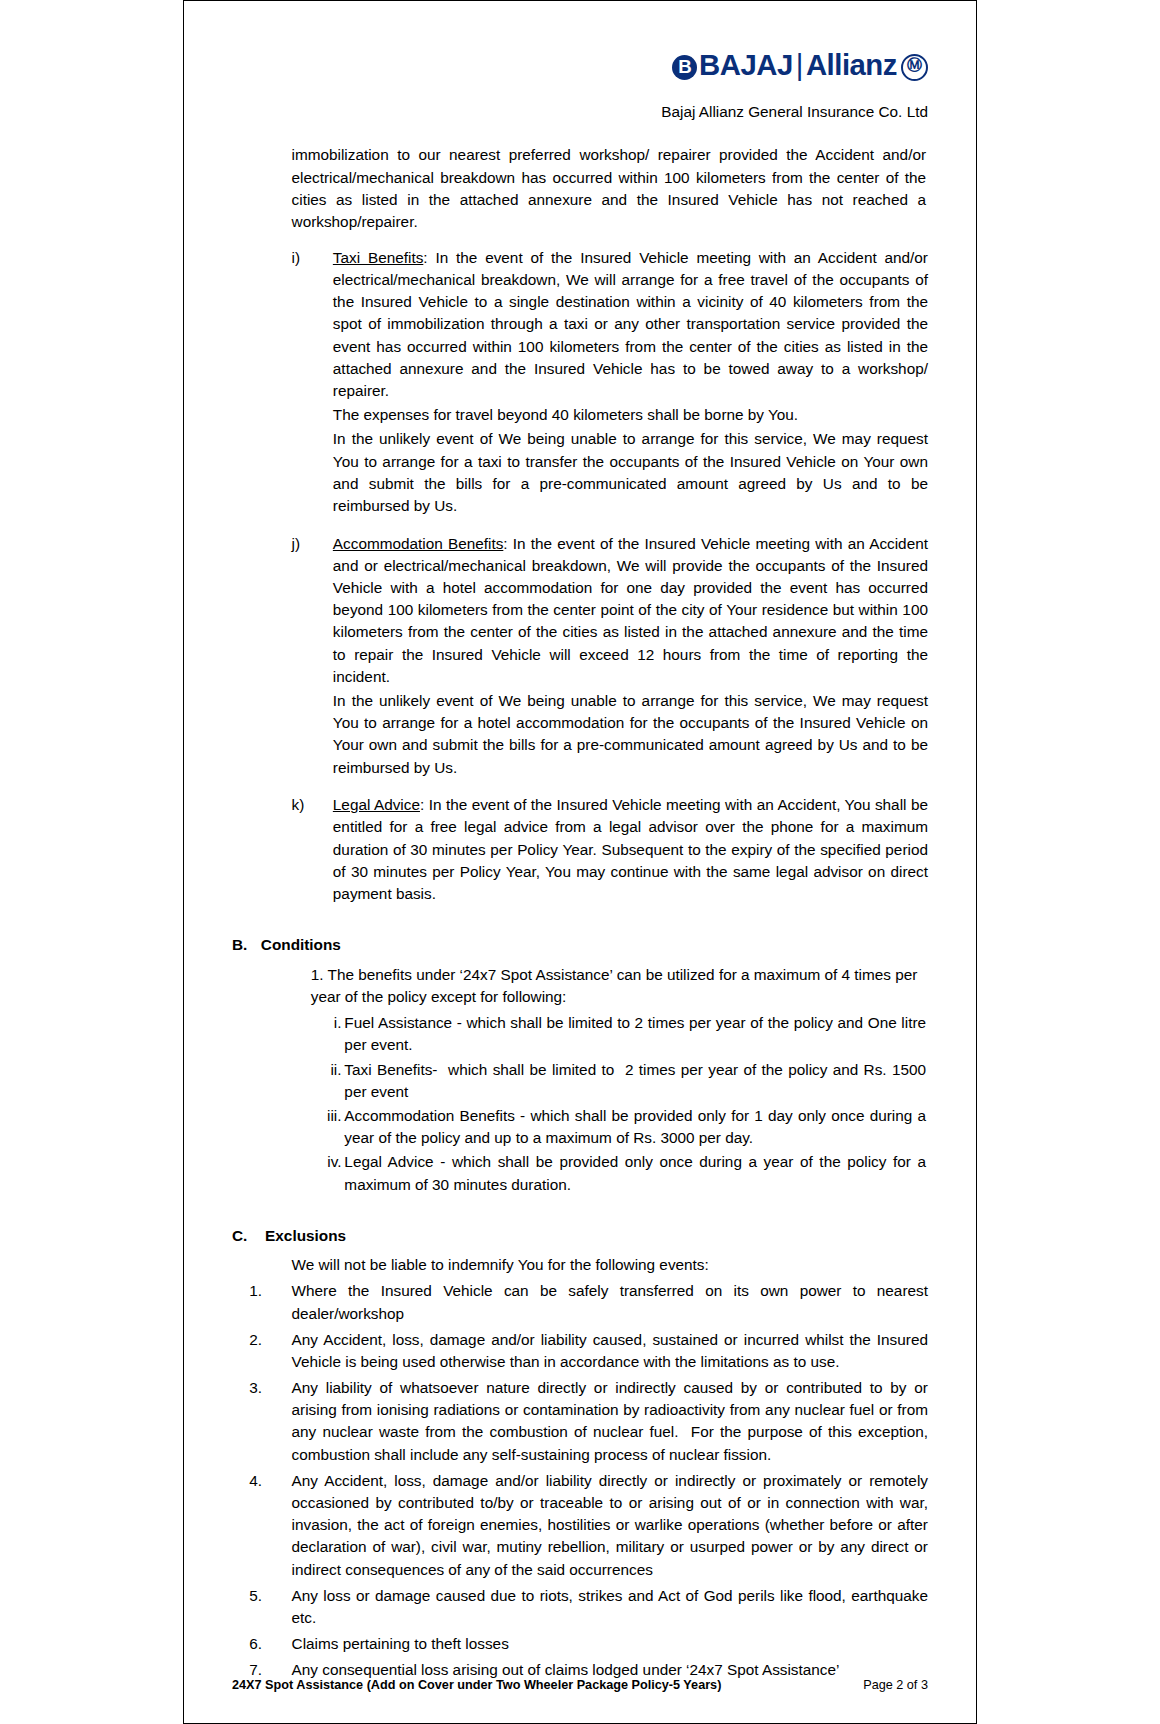BBAJAJ|AllianzⓂ
Bajaj Allianz General Insurance Co. Ltd
immobilization to our nearest preferred workshop/ repairer provided the Accident and/or electrical/mechanical breakdown has occurred within 100 kilometers from the center of the cities as listed in the attached annexure and the Insured Vehicle has not reached a workshop/repairer.
i) Taxi Benefits: In the event of the Insured Vehicle meeting with an Accident and/or electrical/mechanical breakdown, We will arrange for a free travel of the occupants of the Insured Vehicle to a single destination within a vicinity of 40 kilometers from the spot of immobilization through a taxi or any other transportation service provided the event has occurred within 100 kilometers from the center of the cities as listed in the attached annexure and the Insured Vehicle has to be towed away to a workshop/ repairer.
The expenses for travel beyond 40 kilometers shall be borne by You.
In the unlikely event of We being unable to arrange for this service, We may request You to arrange for a taxi to transfer the occupants of the Insured Vehicle on Your own and submit the bills for a pre-communicated amount agreed by Us and to be reimbursed by Us.
j) Accommodation Benefits: In the event of the Insured Vehicle meeting with an Accident and or electrical/mechanical breakdown, We will provide the occupants of the Insured Vehicle with a hotel accommodation for one day provided the event has occurred beyond 100 kilometers from the center point of the city of Your residence but within 100 kilometers from the center of the cities as listed in the attached annexure and the time to repair the Insured Vehicle will exceed 12 hours from the time of reporting the incident.
In the unlikely event of We being unable to arrange for this service, We may request You to arrange for a hotel accommodation for the occupants of the Insured Vehicle on Your own and submit the bills for a pre-communicated amount agreed by Us and to be reimbursed by Us.
k) Legal Advice: In the event of the Insured Vehicle meeting with an Accident, You shall be entitled for a free legal advice from a legal advisor over the phone for a maximum duration of 30 minutes per Policy Year. Subsequent to the expiry of the specified period of 30 minutes per Policy Year, You may continue with the same legal advisor on direct payment basis.
B. Conditions
1. The benefits under ‘24x7 Spot Assistance’ can be utilized for a maximum of 4 times per year of the policy except for following:
i. Fuel Assistance - which shall be limited to 2 times per year of the policy and One litre per event.
ii. Taxi Benefits- which shall be limited to 2 times per year of the policy and Rs. 1500 per event
iii. Accommodation Benefits - which shall be provided only for 1 day only once during a year of the policy and up to a maximum of Rs. 3000 per day.
iv. Legal Advice - which shall be provided only once during a year of the policy for a maximum of 30 minutes duration.
C. Exclusions
We will not be liable to indemnify You for the following events:
Where the Insured Vehicle can be safely transferred on its own power to nearest dealer/workshop
Any Accident, loss, damage and/or liability caused, sustained or incurred whilst the Insured Vehicle is being used otherwise than in accordance with the limitations as to use.
Any liability of whatsoever nature directly or indirectly caused by or contributed to by or arising from ionising radiations or contamination by radioactivity from any nuclear fuel or from any nuclear waste from the combustion of nuclear fuel. For the purpose of this exception, combustion shall include any self-sustaining process of nuclear fission.
Any Accident, loss, damage and/or liability directly or indirectly or proximately or remotely occasioned by contributed to/by or traceable to or arising out of or in connection with war, invasion, the act of foreign enemies, hostilities or warlike operations (whether before or after declaration of war), civil war, mutiny rebellion, military or usurped power or by any direct or indirect consequences of any of the said occurrences
Any loss or damage caused due to riots, strikes and Act of God perils like flood, earthquake etc.
Claims pertaining to theft losses
Any consequential loss arising out of claims lodged under ‘24x7 Spot Assistance’
24X7 Spot Assistance (Add on Cover under Two Wheeler Package Policy-5 Years) Page 2 of 3